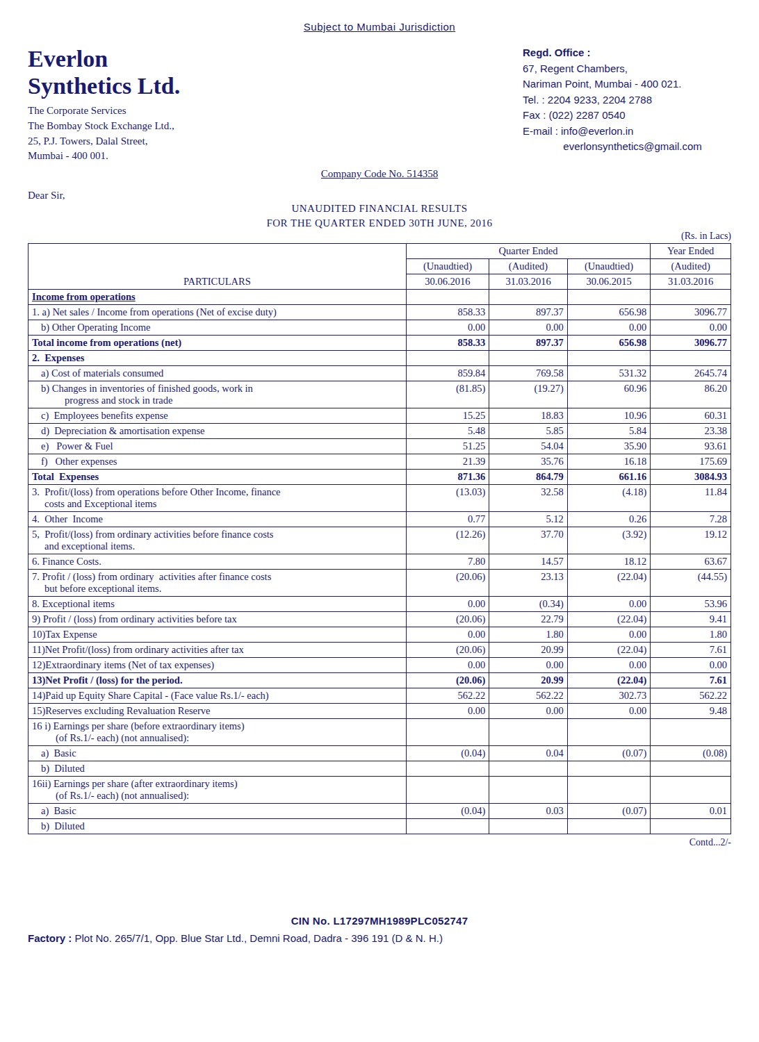Subject to Mumbai Jurisdiction
Everlon
Synthetics Ltd.
The Corporate Services
The Bombay Stock Exchange Ltd.,
25, P.J. Towers, Dalal Street,
Mumbai - 400 001.
Regd. Office :
67, Regent Chambers,
Nariman Point, Mumbai - 400 021.
Tel. : 2204 9233, 2204 2788
Fax : (022) 2287 0540
E-mail : info@everlon.in
everlonsynthetics@gmail.com
Company Code No. 514358
Dear Sir,
UNAUDITED FINANCIAL RESULTS
FOR THE QUARTER ENDED 30TH JUNE, 2016
(Rs. in Lacs)
| PARTICULARS | Quarter Ended | Year Ended |
| --- | --- | --- |
| (Unaudtied) | (Audited) | (Unaudtied) | (Audited) |
| 30.06.2016 | 31.03.2016 | 30.06.2015 | 31.03.2016 |
| Income from operations | | | | |
| 1. a) Net sales / Income from operations (Net of excise duty) | 858.33 | 897.37 | 656.98 | 3096.77 |
| b) Other Operating Income | 0.00 | 0.00 | 0.00 | 0.00 |
| Total income from operations (net) | 858.33 | 897.37 | 656.98 | 3096.77 |
| 2. Expenses | | | | |
| a) Cost of materials consumed | 859.84 | 769.58 | 531.32 | 2645.74 |
| b) Changes in inventories of finished goods, work in progress and stock in trade | (81.85) | (19.27) | 60.96 | 86.20 |
| c) Employees benefits expense | 15.25 | 18.83 | 10.96 | 60.31 |
| d) Depreciation & amortisation expense | 5.48 | 5.85 | 5.84 | 23.38 |
| e) Power & Fuel | 51.25 | 54.04 | 35.90 | 93.61 |
| f) Other expenses | 21.39 | 35.76 | 16.18 | 175.69 |
| Total Expenses | 871.36 | 864.79 | 661.16 | 3084.93 |
| 3. Profit/(loss) from operations before Other Income, finance costs and Exceptional items | (13.03) | 32.58 | (4.18) | 11.84 |
| 4. Other Income | 0.77 | 5.12 | 0.26 | 7.28 |
| 5, Profit/(loss) from ordinary activities before finance costs and exceptional items. | (12.26) | 37.70 | (3.92) | 19.12 |
| 6. Finance Costs. | 7.80 | 14.57 | 18.12 | 63.67 |
| 7. Profit / (loss) from ordinary activities after finance costs but before exceptional items. | (20.06) | 23.13 | (22.04) | (44.55) |
| 8. Exceptional items | 0.00 | (0.34) | 0.00 | 53.96 |
| 9) Profit / (loss) from ordinary activities before tax | (20.06) | 22.79 | (22.04) | 9.41 |
| 10)Tax Expense | 0.00 | 1.80 | 0.00 | 1.80 |
| 11)Net Profit/(loss) from ordinary activities after tax | (20.06) | 20.99 | (22.04) | 7.61 |
| 12)Extraordinary items (Net of tax expenses) | 0.00 | 0.00 | 0.00 | 0.00 |
| 13)Net Profit / (loss) for the period. | (20.06) | 20.99 | (22.04) | 7.61 |
| 14)Paid up Equity Share Capital - (Face value Rs.1/- each) | 562.22 | 562.22 | 302.73 | 562.22 |
| 15)Reserves excluding Revaluation Reserve | 0.00 | 0.00 | 0.00 | 9.48 |
| 16 i) Earnings per share (before extraordinary items) (of Rs.1/- each) (not annualised): | | | | |
| a) Basic | (0.04) | 0.04 | (0.07) | (0.08) |
| b) Diluted | | | | |
| 16ii) Earnings per share (after extraordinary items) (of Rs.1/- each) (not annualised): | | | | |
| a) Basic | (0.04) | 0.03 | (0.07) | 0.01 |
| b) Diluted | | | | |
Contd...2/-
CIN No. L17297MH1989PLC052747
Factory : Plot No. 265/7/1, Opp. Blue Star Ltd., Demni Road, Dadra - 396 191 (D & N. H.)